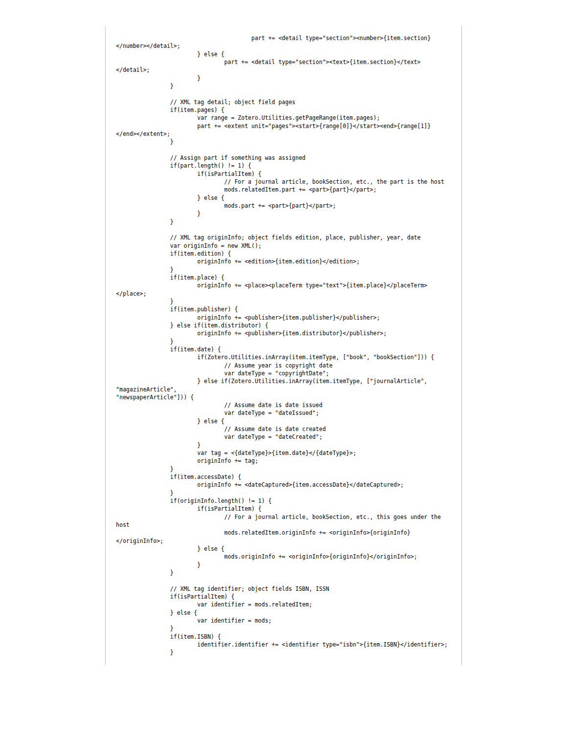part += <detail type="section"><number>{item.section}</number></detail>;
                        } else {
                                part += <detail type="section"><text>{item.section}</text></detail>;
                        }
                }

                // XML tag detail; object field pages
                if(item.pages) {
                        var range = Zotero.Utilities.getPageRange(item.pages);
                        part += <extent unit="pages"><start>{range[0]}</start><end>{range[1]}</end></extent>;
                }

                // Assign part if something was assigned
                if(part.length() != 1) {
                        if(isPartialItem) {
                                // For a journal article, bookSection, etc., the part is the host
                                mods.relatedItem.part += <part>{part}</part>;
                        } else {
                                mods.part += <part>{part}</part>;
                        }
                }

                // XML tag originInfo; object fields edition, place, publisher, year, date
                var originInfo = new XML();
                if(item.edition) {
                        originInfo += <edition>{item.edition}</edition>;
                }
                if(item.place) {
                        originInfo += <place><placeTerm type="text">{item.place}</placeTerm></place>;
                }
                if(item.publisher) {
                        originInfo += <publisher>{item.publisher}</publisher>;
                } else if(item.distributor) {
                        originInfo += <publisher>{item.distributor}</publisher>;
                }
                if(item.date) {
                        if(Zotero.Utilities.inArray(item.itemType, ["book", "bookSection"])) {
                                // Assume year is copyright date
                                var dateType = "copyrightDate";
                        } else if(Zotero.Utilities.inArray(item.itemType, ["journalArticle", "magazineArticle",
"newspaperArticle"])) {
                                // Assume date is date issued
                                var dateType = "dateIssued";
                        } else {
                                // Assume date is date created
                                var dateType = "dateCreated";
                        }
                        var tag = <{dateType}>{item.date}</{dateType}>;
                        originInfo += tag;
                }
                if(item.accessDate) {
                        originInfo += <dateCaptured>{item.accessDate}</dateCaptured>;
                }
                if(originInfo.length() != 1) {
                        if(isPartialItem) {
                                // For a journal article, bookSection, etc., this goes under the host
                                mods.relatedItem.originInfo += <originInfo>{originInfo}</originInfo>;
                        } else {
                                mods.originInfo += <originInfo>{originInfo}</originInfo>;
                        }
                }

                // XML tag identifier; object fields ISBN, ISSN
                if(isPartialItem) {
                        var identifier = mods.relatedItem;
                } else {
                        var identifier = mods;
                }
                if(item.ISBN) {
                        identifier.identifier += <identifier type="isbn">{item.ISBN}</identifier>;
                }